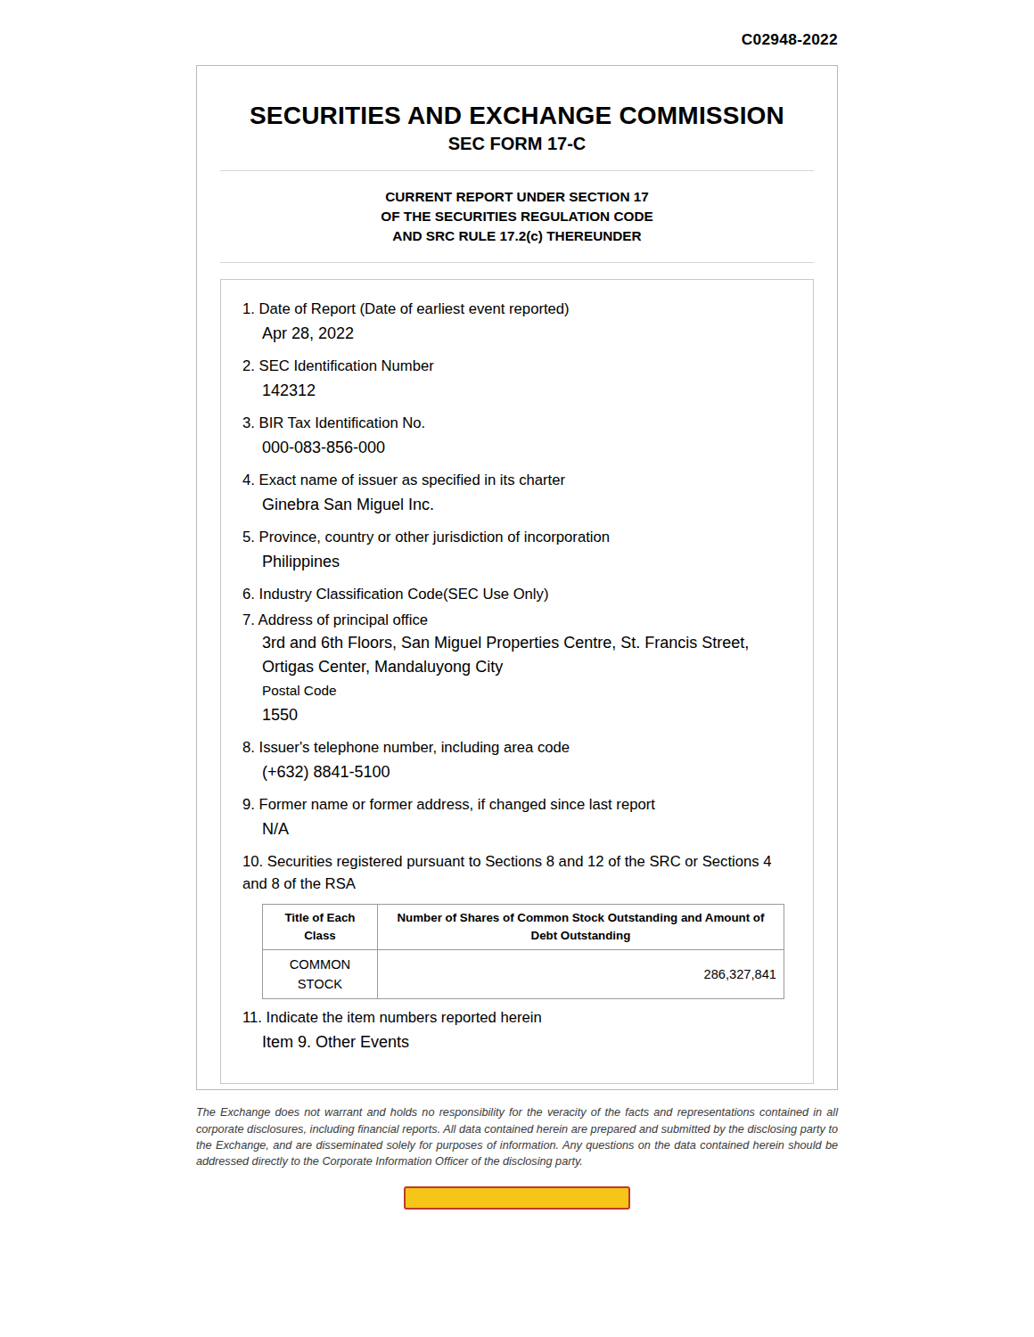C02948-2022
SECURITIES AND EXCHANGE COMMISSION
SEC FORM 17-C
CURRENT REPORT UNDER SECTION 17
OF THE SECURITIES REGULATION CODE
AND SRC RULE 17.2(c) THEREUNDER
Date of Report (Date of earliest event reported) Apr 28, 2022
SEC Identification Number 142312
BIR Tax Identification No. 000-083-856-000
Exact name of issuer as specified in its charter Ginebra San Miguel Inc.
Province, country or other jurisdiction of incorporation Philippines
Industry Classification Code(SEC Use Only)
Address of principal office 3rd and 6th Floors, San Miguel Properties Centre, St. Francis Street, Ortigas Center, Mandaluyong City Postal Code 1550
Issuer's telephone number, including area code (+632) 8841-5100
Former name or former address, if changed since last report N/A
Securities registered pursuant to Sections 8 and 12 of the SRC or Sections 4 and 8 of the RSA
| Title of Each Class | Number of Shares of Common Stock Outstanding and Amount of Debt Outstanding |
| --- | --- |
| COMMON STOCK | 286,327,841 |
Indicate the item numbers reported herein Item 9. Other Events
The Exchange does not warrant and holds no responsibility for the veracity of the facts and representations contained in all corporate disclosures, including financial reports. All data contained herein are prepared and submitted by the disclosing party to the Exchange, and are disseminated solely for purposes of information. Any questions on the data contained herein should be addressed directly to the Corporate Information Officer of the disclosing party.